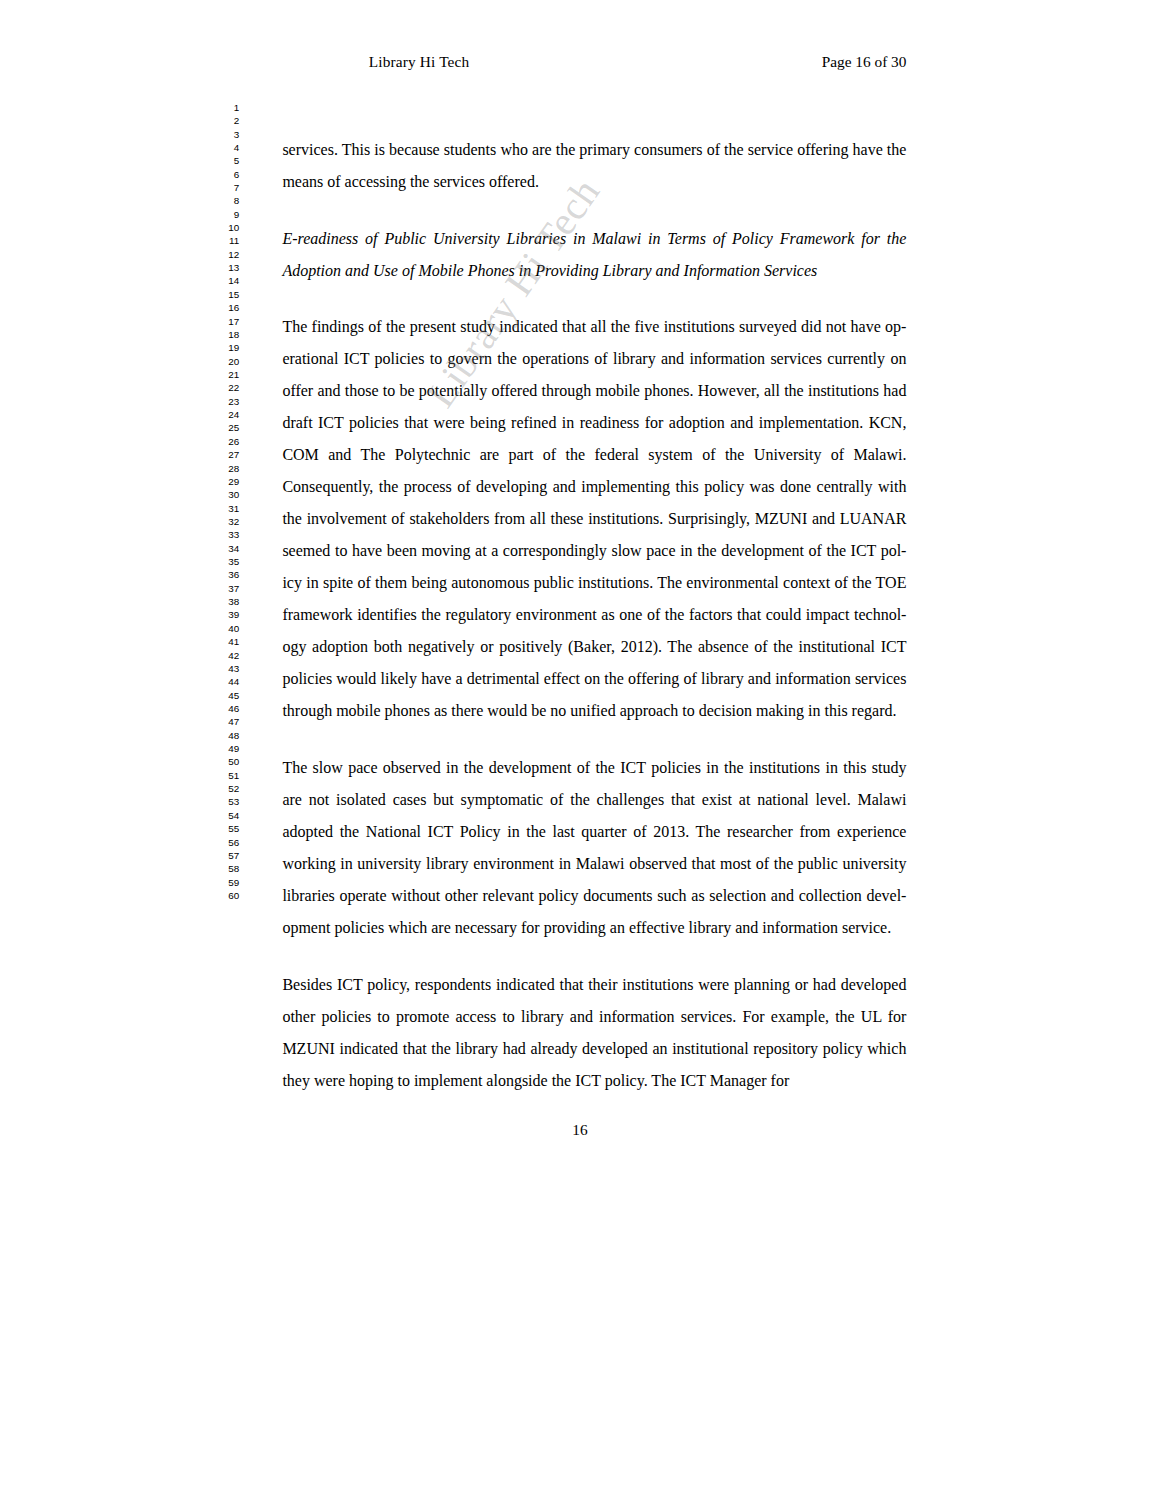Library Hi Tech
Page 16 of 30
12345678910 11121314151617181920 21222324252627282930 31323334353637383940 41424344454647484950 51525354555657585960
Library Hi Tech
services. This is because students who are the primary consumers of the service offering have the means of accessing the services offered.
E-readiness of Public University Libraries in Malawi in Terms of Policy Framework for the Adoption and Use of Mobile Phones in Providing Library and Information Services
The findings of the present study indicated that all the five institutions surveyed did not have operational ICT policies to govern the operations of library and information services currently on offer and those to be potentially offered through mobile phones. However, all the institutions had draft ICT policies that were being refined in readiness for adoption and implementation. KCN, COM and The Polytechnic are part of the federal system of the University of Malawi. Consequently, the process of developing and implementing this policy was done centrally with the involvement of stakeholders from all these institutions. Surprisingly, MZUNI and LUANAR seemed to have been moving at a correspondingly slow pace in the development of the ICT policy in spite of them being autonomous public institutions. The environmental context of the TOE framework identifies the regulatory environment as one of the factors that could impact technology adoption both negatively or positively (Baker, 2012). The absence of the institutional ICT policies would likely have a detrimental effect on the offering of library and information services through mobile phones as there would be no unified approach to decision making in this regard.
The slow pace observed in the development of the ICT policies in the institutions in this study are not isolated cases but symptomatic of the challenges that exist at national level. Malawi adopted the National ICT Policy in the last quarter of 2013. The researcher from experience working in university library environment in Malawi observed that most of the public university libraries operate without other relevant policy documents such as selection and collection development policies which are necessary for providing an effective library and information service.
Besides ICT policy, respondents indicated that their institutions were planning or had developed other policies to promote access to library and information services. For example, the UL for MZUNI indicated that the library had already developed an institutional repository policy which they were hoping to implement alongside the ICT policy. The ICT Manager for
16